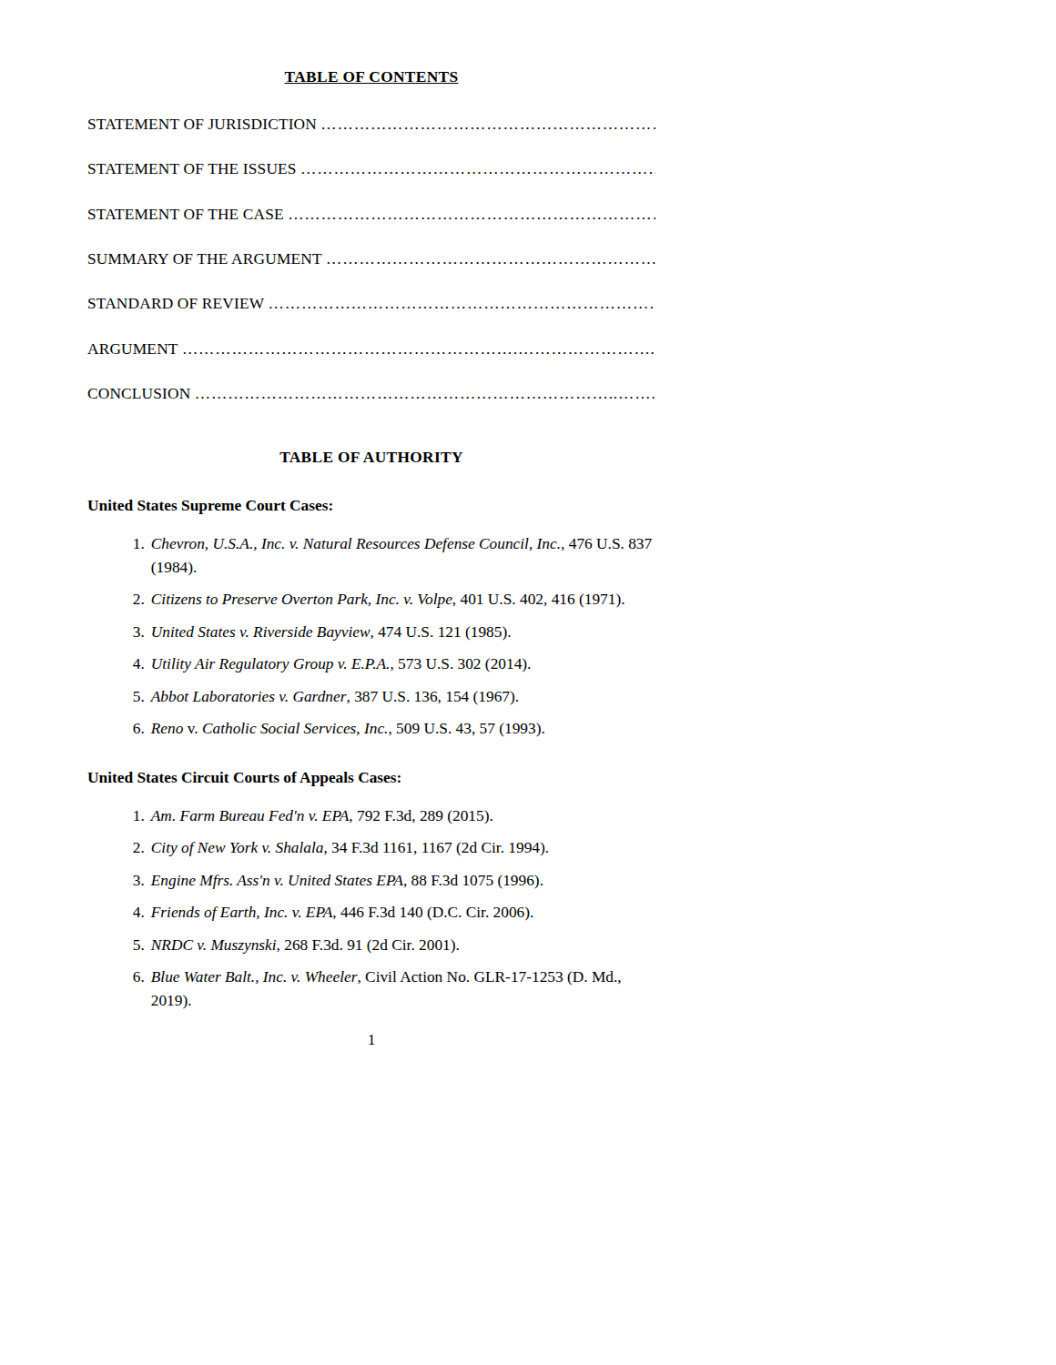TABLE OF CONTENTS
STATEMENT OF JURISDICTION …………………………………………………………. 3
STATEMENT OF THE ISSUES …………………………………………………………. 3
STATEMENT OF THE CASE ……………………………………………………………. 3
SUMMARY OF THE ARGUMENT ……………………………………………………. 8
STANDARD OF REVIEW ……………………………………………………………… 9
ARGUMENT …………………………………………………….……………………... 9
CONCLUSION …………………………………………………………………..……... 23
TABLE OF AUTHORITY
United States Supreme Court Cases:
Chevron, U.S.A., Inc. v. Natural Resources Defense Council, Inc., 476 U.S. 837 (1984).
Citizens to Preserve Overton Park, Inc. v. Volpe, 401 U.S. 402, 416 (1971).
United States v. Riverside Bayview, 474 U.S. 121 (1985).
Utility Air Regulatory Group v. E.P.A., 573 U.S. 302 (2014).
Abbot Laboratories v. Gardner, 387 U.S. 136, 154 (1967).
Reno v. Catholic Social Services, Inc., 509 U.S. 43, 57 (1993).
United States Circuit Courts of Appeals Cases:
Am. Farm Bureau Fed'n v. EPA, 792 F.3d, 289 (2015).
City of New York v. Shalala, 34 F.3d 1161, 1167 (2d Cir. 1994).
Engine Mfrs. Ass'n v. United States EPA, 88 F.3d 1075 (1996).
Friends of Earth, Inc. v. EPA, 446 F.3d 140 (D.C. Cir. 2006).
NRDC v. Muszynski, 268 F.3d. 91 (2d Cir. 2001).
Blue Water Balt., Inc. v. Wheeler, Civil Action No. GLR-17-1253 (D. Md., 2019).
1